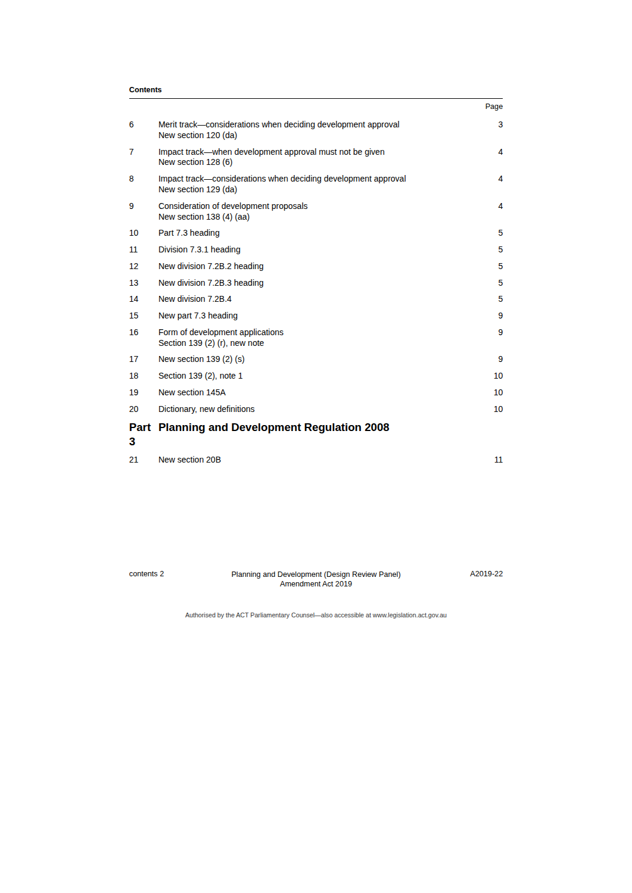Contents
Page
| 6 | Merit track—considerations when deciding development approval New section 120 (da) | 3 |
| 7 | Impact track—when development approval must not be given New section 128 (6) | 4 |
| 8 | Impact track—considerations when deciding development approval New section 129 (da) | 4 |
| 9 | Consideration of development proposals New section 138 (4) (aa) | 4 |
| 10 | Part 7.3 heading | 5 |
| 11 | Division 7.3.1 heading | 5 |
| 12 | New division 7.2B.2 heading | 5 |
| 13 | New division 7.2B.3 heading | 5 |
| 14 | New division 7.2B.4 | 5 |
| 15 | New part 7.3 heading | 9 |
| 16 | Form of development applications Section 139 (2) (r), new note | 9 |
| 17 | New section 139 (2) (s) | 9 |
| 18 | Section 139 (2), note 1 | 10 |
| 19 | New section 145A | 10 |
| 20 | Dictionary, new definitions | 10 |
| Part 3 | Planning and Development Regulation 2008 | |
| 21 | New section 20B | 11 |
contents 2
Planning and Development (Design Review Panel)
Amendment Act 2019
A2019-22
Authorised by the ACT Parliamentary Counsel—also accessible at www.legislation.act.gov.au